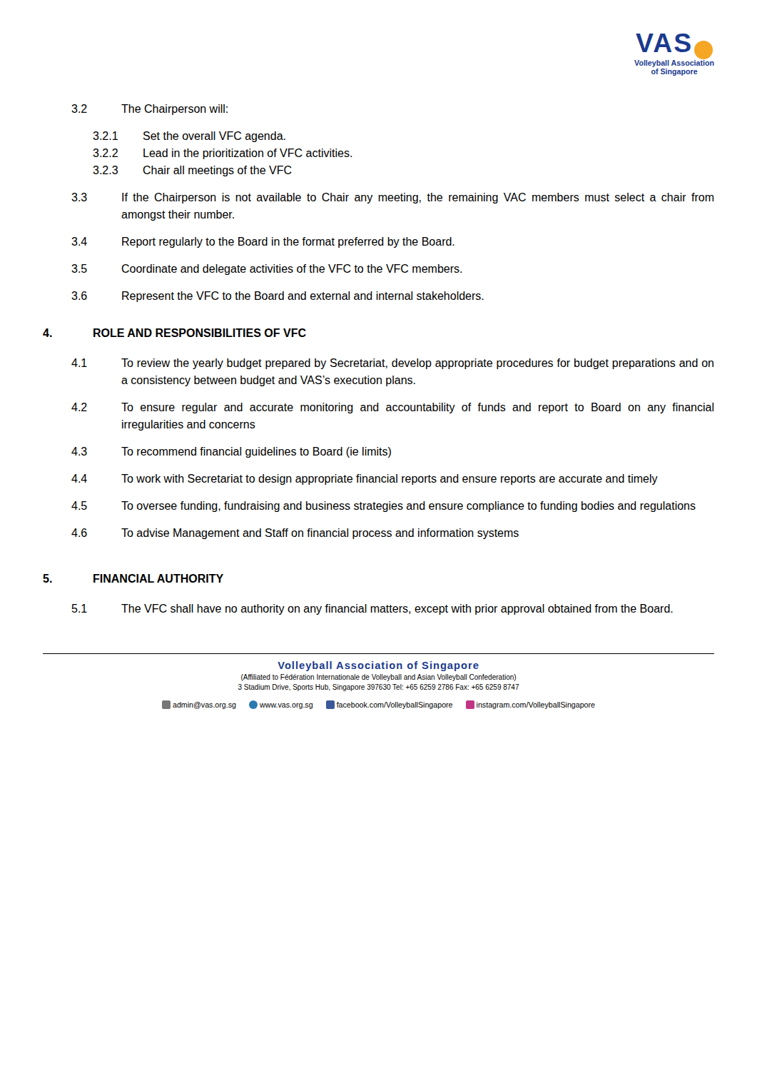VAS
Volleyball Association
of Singapore
3.2
The Chairperson will:
3.2.1
Set the overall VFC agenda.
3.2.2
Lead in the prioritization of VFC activities.
3.2.3
Chair all meetings of the VFC
3.3
If the Chairperson is not available to Chair any meeting, the remaining VAC members must select a chair from amongst their number.
3.4
Report regularly to the Board in the format preferred by the Board.
3.5
Coordinate and delegate activities of the VFC to the VFC members.
3.6
Represent the VFC to the Board and external and internal stakeholders.
4.
ROLE AND RESPONSIBILITIES OF VFC
4.1
To review the yearly budget prepared by Secretariat, develop appropriate procedures for budget preparations and on a consistency between budget and VAS’s execution plans.
4.2
To ensure regular and accurate monitoring and accountability of funds and report to Board on any financial irregularities and concerns
4.3
To recommend financial guidelines to Board (ie limits)
4.4
To work with Secretariat to design appropriate financial reports and ensure reports are accurate and timely
4.5
To oversee funding, fundraising and business strategies and ensure compliance to funding bodies and regulations
4.6
To advise Management and Staff on financial process and information systems
5.
FINANCIAL AUTHORITY
5.1
The VFC shall have no authority on any financial matters, except with prior approval obtained from the Board.
Volleyball Association of Singapore
(Affiliated to Fédération Internationale de Volleyball and Asian Volleyball Confederation)
3 Stadium Drive, Sports Hub, Singapore 397630 Tel: +65 6259 2786 Fax: +65 6259 8747
admin@vas.org.sg www.vas.org.sg facebook.com/VolleyballSingapore instagram.com/VolleyballSingapore